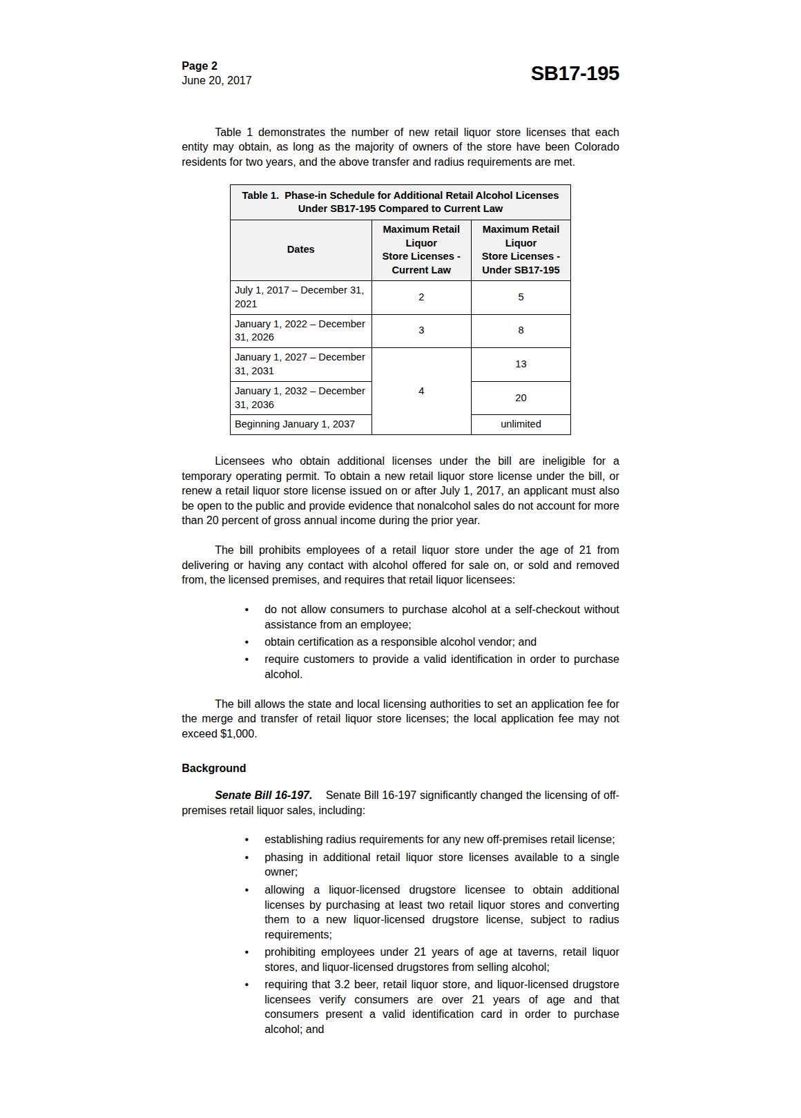Page 2
June 20, 2017
SB17-195
Table 1 demonstrates the number of new retail liquor store licenses that each entity may obtain, as long as the majority of owners of the store have been Colorado residents for two years, and the above transfer and radius requirements are met.
| Table 1. Phase-in Schedule for Additional Retail Alcohol Licenses Under SB17-195 Compared to Current Law |
| --- |
| Dates | Maximum Retail Liquor Store Licenses - Current Law | Maximum Retail Liquor Store Licenses - Under SB17-195 |
| July 1, 2017 – December 31, 2021 | 2 | 5 |
| January 1, 2022 – December 31, 2026 | 3 | 8 |
| January 1, 2027 – December 31, 2031 | 4 | 13 |
| January 1, 2032 – December 31, 2036 | 20 |
| Beginning January 1, 2037 | unlimited |
Licensees who obtain additional licenses under the bill are ineligible for a temporary operating permit. To obtain a new retail liquor store license under the bill, or renew a retail liquor store license issued on or after July 1, 2017, an applicant must also be open to the public and provide evidence that nonalcohol sales do not account for more than 20 percent of gross annual income during the prior year.
The bill prohibits employees of a retail liquor store under the age of 21 from delivering or having any contact with alcohol offered for sale on, or sold and removed from, the licensed premises, and requires that retail liquor licensees:
do not allow consumers to purchase alcohol at a self-checkout without assistance from an employee;
obtain certification as a responsible alcohol vendor; and
require customers to provide a valid identification in order to purchase alcohol.
The bill allows the state and local licensing authorities to set an application fee for the merge and transfer of retail liquor store licenses; the local application fee may not exceed $1,000.
Background
Senate Bill 16-197. Senate Bill 16-197 significantly changed the licensing of off-premises retail liquor sales, including:
establishing radius requirements for any new off-premises retail license;
phasing in additional retail liquor store licenses available to a single owner;
allowing a liquor-licensed drugstore licensee to obtain additional licenses by purchasing at least two retail liquor stores and converting them to a new liquor-licensed drugstore license, subject to radius requirements;
prohibiting employees under 21 years of age at taverns, retail liquor stores, and liquor-licensed drugstores from selling alcohol;
requiring that 3.2 beer, retail liquor store, and liquor-licensed drugstore licensees verify consumers are over 21 years of age and that consumers present a valid identification card in order to purchase alcohol; and